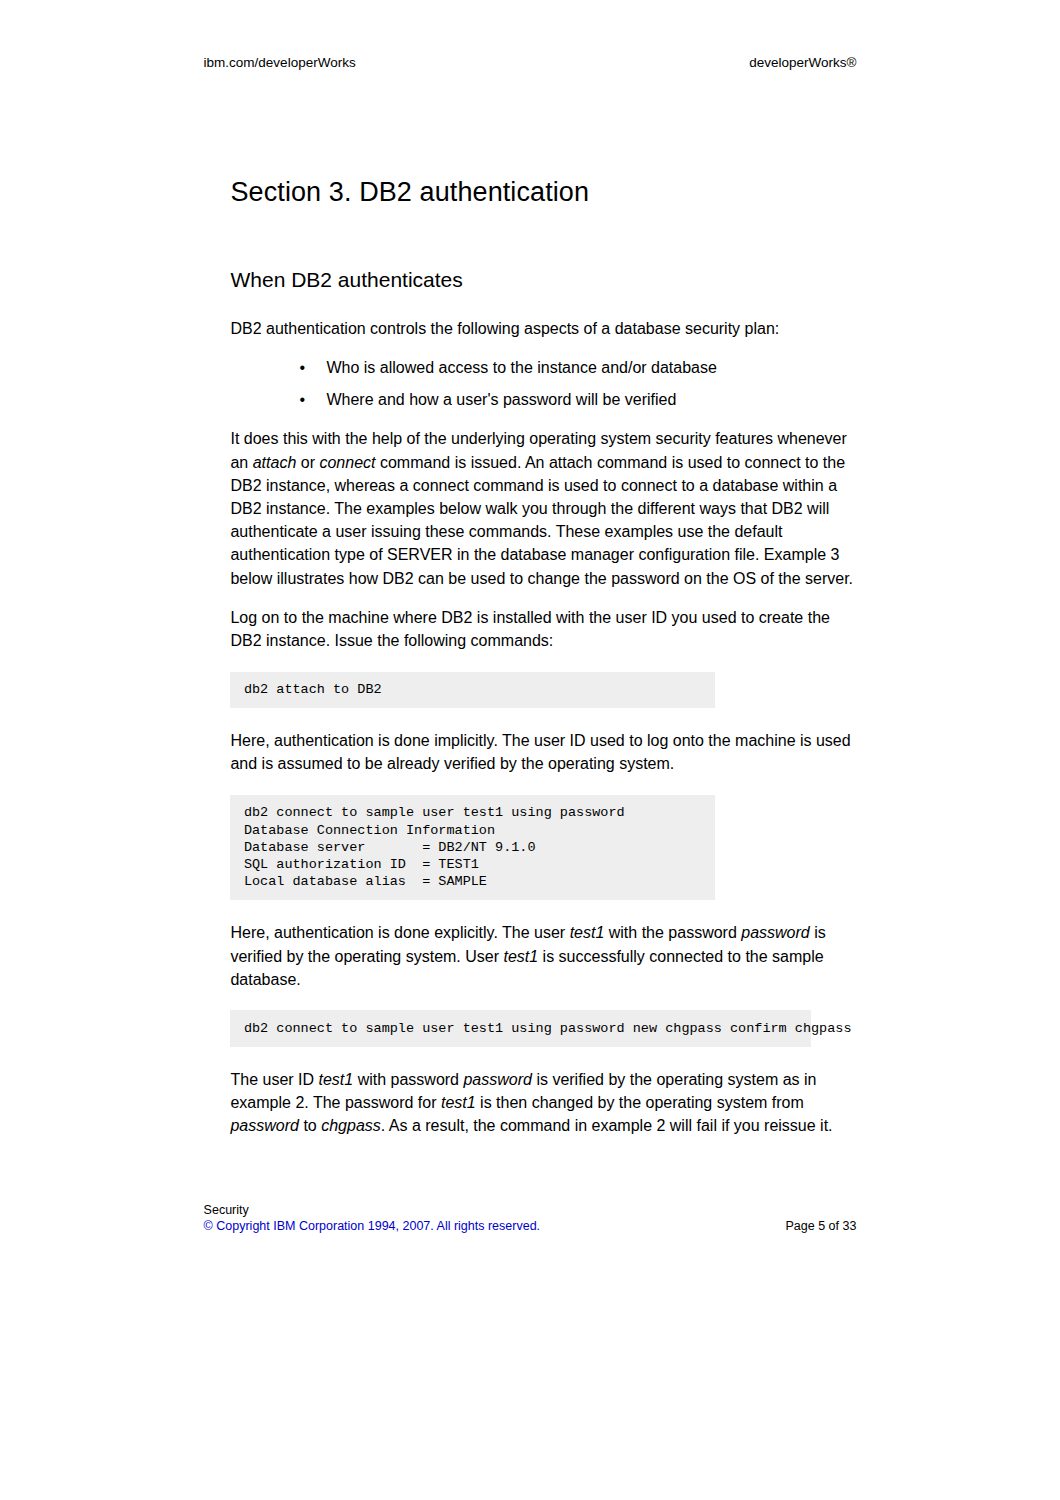ibm.com/developerWorks
developerWorks®
Section 3. DB2 authentication
When DB2 authenticates
DB2 authentication controls the following aspects of a database security plan:
Who is allowed access to the instance and/or database
Where and how a user's password will be verified
It does this with the help of the underlying operating system security features whenever an attach or connect command is issued. An attach command is used to connect to the DB2 instance, whereas a connect command is used to connect to a database within a DB2 instance. The examples below walk you through the different ways that DB2 will authenticate a user issuing these commands. These examples use the default authentication type of SERVER in the database manager configuration file. Example 3 below illustrates how DB2 can be used to change the password on the OS of the server.
Log on to the machine where DB2 is installed with the user ID you used to create the DB2 instance. Issue the following commands:
db2 attach to DB2
Here, authentication is done implicitly. The user ID used to log onto the machine is used and is assumed to be already verified by the operating system.
db2 connect to sample user test1 using password
Database Connection Information
Database server       = DB2/NT 9.1.0
SQL authorization ID  = TEST1
Local database alias  = SAMPLE
Here, authentication is done explicitly. The user test1 with the password password is verified by the operating system. User test1 is successfully connected to the sample database.
db2 connect to sample user test1 using password new chgpass confirm chgpass
The user ID test1 with password password is verified by the operating system as in example 2. The password for test1 is then changed by the operating system from password to chgpass. As a result, the command in example 2 will fail if you reissue it.
Security
© Copyright IBM Corporation 1994, 2007. All rights reserved.
Page 5 of 33